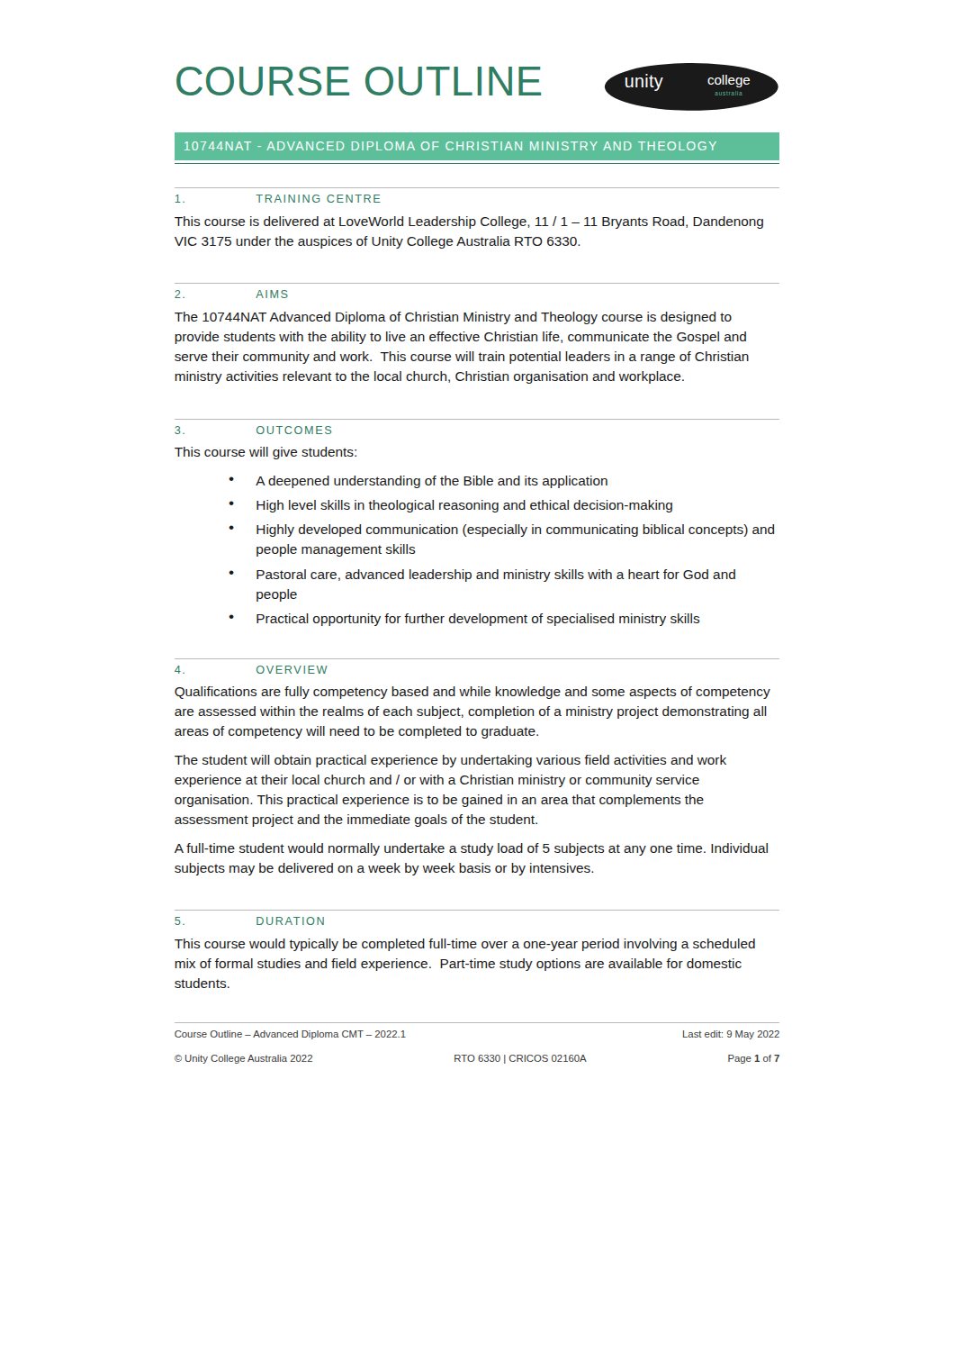Course Outline
Unity College Australia unity college australia
10744NAT - Advanced Diploma of Christian Ministry and Theology
1.
Training Centre
This course is delivered at LoveWorld Leadership College, 11 / 1 – 11 Bryants Road, Dandenong VIC 3175 under the auspices of Unity College Australia RTO 6330.
2.
Aims
The 10744NAT Advanced Diploma of Christian Ministry and Theology course is designed to provide students with the ability to live an effective Christian life, communicate the Gospel and serve their community and work. This course will train potential leaders in a range of Christian ministry activities relevant to the local church, Christian organisation and workplace.
3.
Outcomes
This course will give students:
A deepened understanding of the Bible and its application
High level skills in theological reasoning and ethical decision-making
Highly developed communication (especially in communicating biblical concepts) and people management skills
Pastoral care, advanced leadership and ministry skills with a heart for God and people
Practical opportunity for further development of specialised ministry skills
4.
Overview
Qualifications are fully competency based and while knowledge and some aspects of competency are assessed within the realms of each subject, completion of a ministry project demonstrating all areas of competency will need to be completed to graduate.
The student will obtain practical experience by undertaking various field activities and work experience at their local church and / or with a Christian ministry or community service organisation. This practical experience is to be gained in an area that complements the assessment project and the immediate goals of the student.
A full-time student would normally undertake a study load of 5 subjects at any one time. Individual subjects may be delivered on a week by week basis or by intensives.
5.
Duration
This course would typically be completed full-time over a one-year period involving a scheduled mix of formal studies and field experience. Part-time study options are available for domestic students.
Course Outline – Advanced Diploma CMT – 2022.1
Last edit: 9 May 2022
© Unity College Australia 2022
RTO 6330 | CRICOS 02160A
Page 1 of 7